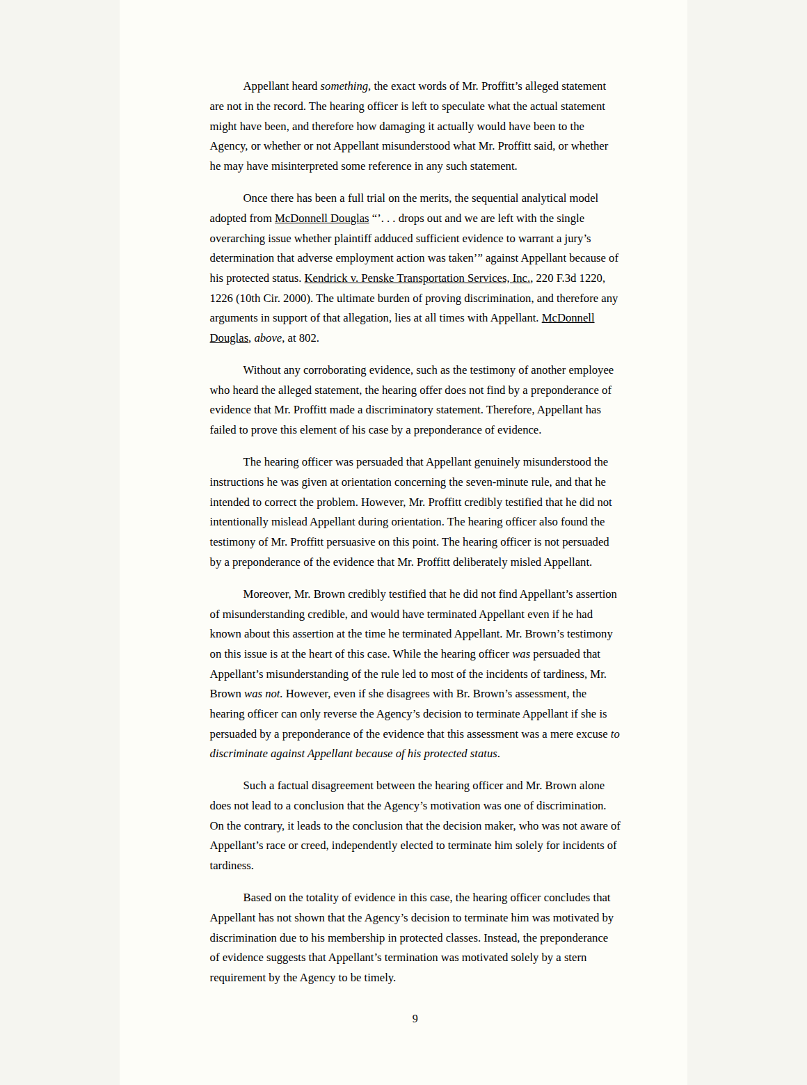Appellant heard something, the exact words of Mr. Proffitt’s alleged statement are not in the record. The hearing officer is left to speculate what the actual statement might have been, and therefore how damaging it actually would have been to the Agency, or whether or not Appellant misunderstood what Mr. Proffitt said, or whether he may have misinterpreted some reference in any such statement.
Once there has been a full trial on the merits, the sequential analytical model adopted from McDonnell Douglas “’. . . drops out and we are left with the single overarching issue whether plaintiff adduced sufficient evidence to warrant a jury’s determination that adverse employment action was taken’” against Appellant because of his protected status. Kendrick v. Penske Transportation Services, Inc., 220 F.3d 1220, 1226 (10th Cir. 2000). The ultimate burden of proving discrimination, and therefore any arguments in support of that allegation, lies at all times with Appellant. McDonnell Douglas, above, at 802.
Without any corroborating evidence, such as the testimony of another employee who heard the alleged statement, the hearing offer does not find by a preponderance of evidence that Mr. Proffitt made a discriminatory statement. Therefore, Appellant has failed to prove this element of his case by a preponderance of evidence.
The hearing officer was persuaded that Appellant genuinely misunderstood the instructions he was given at orientation concerning the seven-minute rule, and that he intended to correct the problem. However, Mr. Proffitt credibly testified that he did not intentionally mislead Appellant during orientation. The hearing officer also found the testimony of Mr. Proffitt persuasive on this point. The hearing officer is not persuaded by a preponderance of the evidence that Mr. Proffitt deliberately misled Appellant.
Moreover, Mr. Brown credibly testified that he did not find Appellant’s assertion of misunderstanding credible, and would have terminated Appellant even if he had known about this assertion at the time he terminated Appellant. Mr. Brown’s testimony on this issue is at the heart of this case. While the hearing officer was persuaded that Appellant’s misunderstanding of the rule led to most of the incidents of tardiness, Mr. Brown was not. However, even if she disagrees with Br. Brown’s assessment, the hearing officer can only reverse the Agency’s decision to terminate Appellant if she is persuaded by a preponderance of the evidence that this assessment was a mere excuse to discriminate against Appellant because of his protected status.
Such a factual disagreement between the hearing officer and Mr. Brown alone does not lead to a conclusion that the Agency’s motivation was one of discrimination. On the contrary, it leads to the conclusion that the decision maker, who was not aware of Appellant’s race or creed, independently elected to terminate him solely for incidents of tardiness.
Based on the totality of evidence in this case, the hearing officer concludes that Appellant has not shown that the Agency’s decision to terminate him was motivated by discrimination due to his membership in protected classes. Instead, the preponderance of evidence suggests that Appellant’s termination was motivated solely by a stern requirement by the Agency to be timely.
9